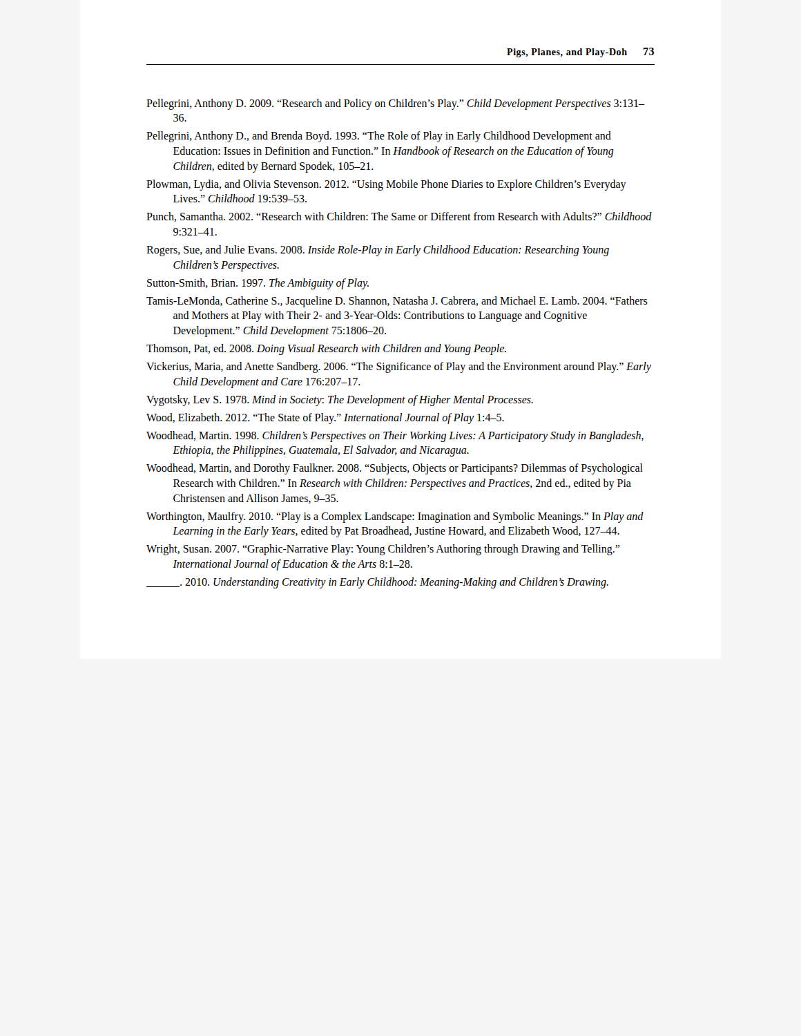Pigs, Planes, and Play-Doh 73
Pellegrini, Anthony D. 2009. “Research and Policy on Children’s Play.” Child Development Perspectives 3:131–36.
Pellegrini, Anthony D., and Brenda Boyd. 1993. “The Role of Play in Early Childhood Development and Education: Issues in Definition and Function.” In Handbook of Research on the Education of Young Children, edited by Bernard Spodek, 105–21.
Plowman, Lydia, and Olivia Stevenson. 2012. “Using Mobile Phone Diaries to Explore Children’s Everyday Lives.” Childhood 19:539–53.
Punch, Samantha. 2002. “Research with Children: The Same or Different from Research with Adults?” Childhood 9:321–41.
Rogers, Sue, and Julie Evans. 2008. Inside Role-Play in Early Childhood Education: Researching Young Children’s Perspectives.
Sutton-Smith, Brian. 1997. The Ambiguity of Play.
Tamis-LeMonda, Catherine S., Jacqueline D. Shannon, Natasha J. Cabrera, and Michael E. Lamb. 2004. “Fathers and Mothers at Play with Their 2- and 3-Year-Olds: Contributions to Language and Cognitive Development.” Child Development 75:1806–20.
Thomson, Pat, ed. 2008. Doing Visual Research with Children and Young People.
Vickerius, Maria, and Anette Sandberg. 2006. “The Significance of Play and the Environment around Play.” Early Child Development and Care 176:207–17.
Vygotsky, Lev S. 1978. Mind in Society: The Development of Higher Mental Processes.
Wood, Elizabeth. 2012. “The State of Play.” International Journal of Play 1:4–5.
Woodhead, Martin. 1998. Children’s Perspectives on Their Working Lives: A Participatory Study in Bangladesh, Ethiopia, the Philippines, Guatemala, El Salvador, and Nicaragua.
Woodhead, Martin, and Dorothy Faulkner. 2008. “Subjects, Objects or Participants? Dilemmas of Psychological Research with Children.” In Research with Children: Perspectives and Practices, 2nd ed., edited by Pia Christensen and Allison James, 9–35.
Worthington, Maulfry. 2010. “Play is a Complex Landscape: Imagination and Symbolic Meanings.” In Play and Learning in the Early Years, edited by Pat Broadhead, Justine Howard, and Elizabeth Wood, 127–44.
Wright, Susan. 2007. “Graphic-Narrative Play: Young Children’s Authoring through Drawing and Telling.” International Journal of Education & the Arts 8:1–28.
______. 2010. Understanding Creativity in Early Childhood: Meaning-Making and Children’s Drawing.